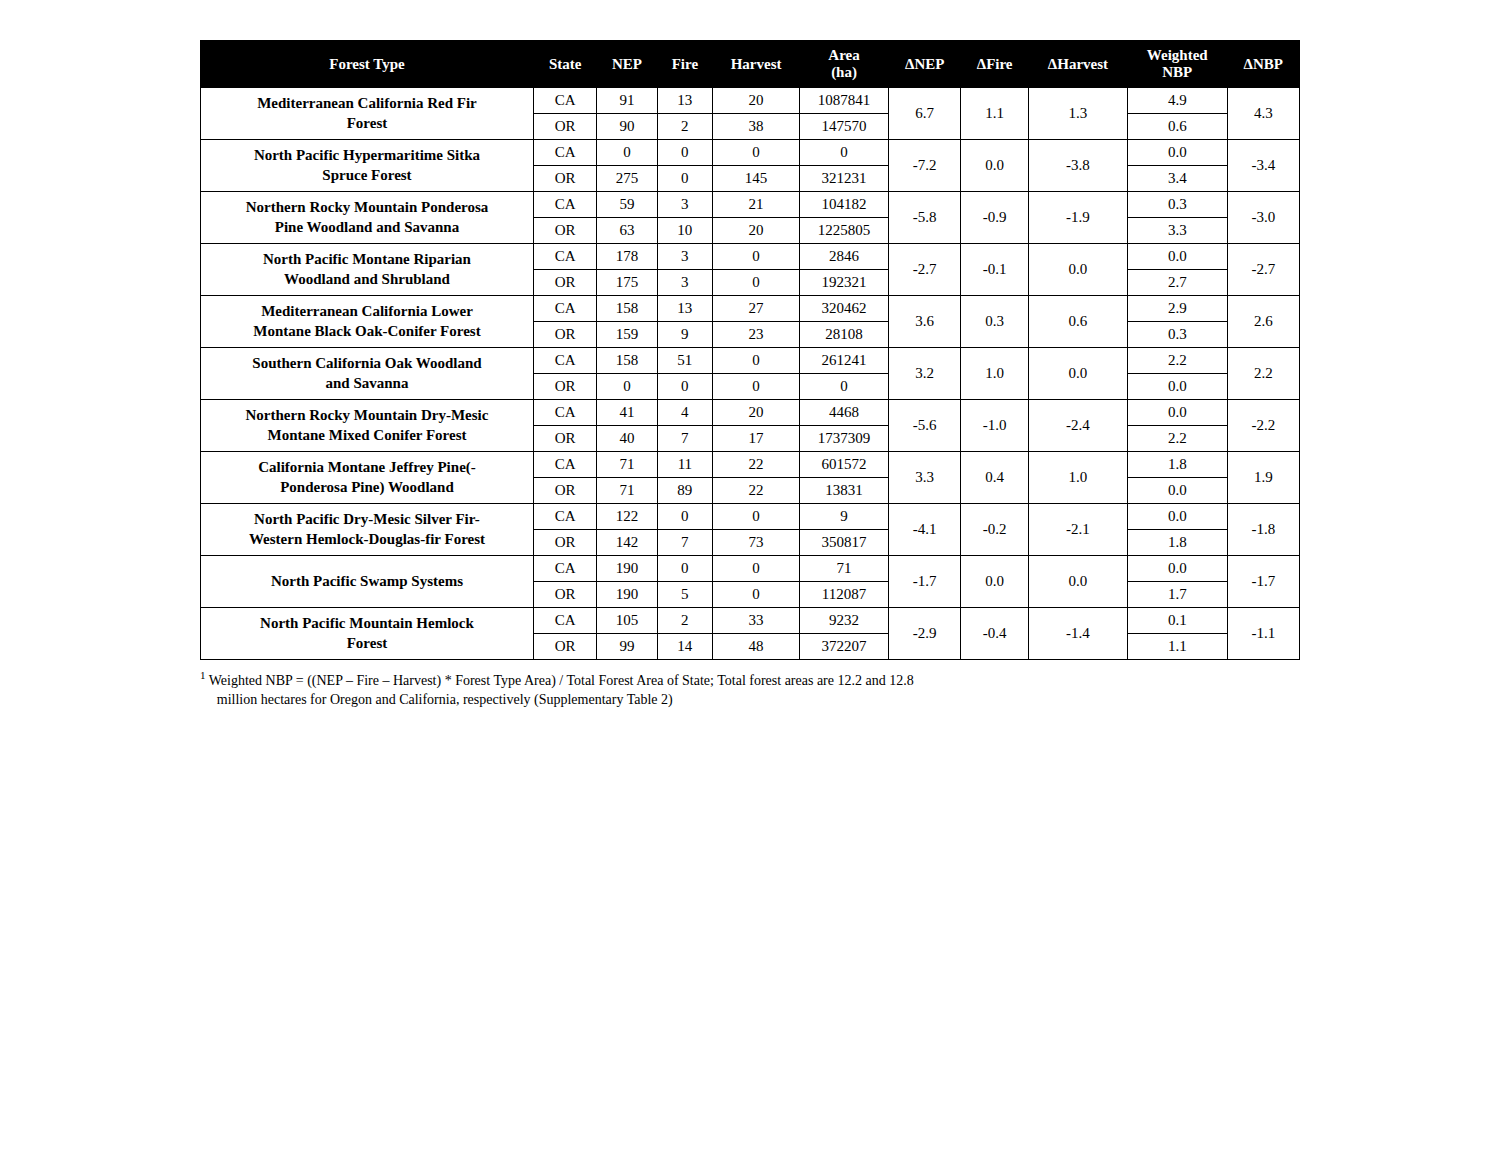| Forest Type | State | NEP | Fire | Harvest | Area (ha) | ΔNEP | ΔFire | ΔHarvest | Weighted NBP | ΔNBP |
| --- | --- | --- | --- | --- | --- | --- | --- | --- | --- | --- |
| Mediterranean California Red Fir Forest | CA | 91 | 13 | 20 | 1087841 | 6.7 | 1.1 | 1.3 | 4.9 | 4.3 |
| OR | 90 | 2 | 38 | 147570 | 0.6 |
| North Pacific Hypermaritime Sitka Spruce Forest | CA | 0 | 0 | 0 | 0 | -7.2 | 0.0 | -3.8 | 0.0 | -3.4 |
| OR | 275 | 0 | 145 | 321231 | 3.4 |
| Northern Rocky Mountain Ponderosa Pine Woodland and Savanna | CA | 59 | 3 | 21 | 104182 | -5.8 | -0.9 | -1.9 | 0.3 | -3.0 |
| OR | 63 | 10 | 20 | 1225805 | 3.3 |
| North Pacific Montane Riparian Woodland and Shrubland | CA | 178 | 3 | 0 | 2846 | -2.7 | -0.1 | 0.0 | 0.0 | -2.7 |
| OR | 175 | 3 | 0 | 192321 | 2.7 |
| Mediterranean California Lower Montane Black Oak-Conifer Forest | CA | 158 | 13 | 27 | 320462 | 3.6 | 0.3 | 0.6 | 2.9 | 2.6 |
| OR | 159 | 9 | 23 | 28108 | 0.3 |
| Southern California Oak Woodland and Savanna | CA | 158 | 51 | 0 | 261241 | 3.2 | 1.0 | 0.0 | 2.2 | 2.2 |
| OR | 0 | 0 | 0 | 0 | 0.0 |
| Northern Rocky Mountain Dry-Mesic Montane Mixed Conifer Forest | CA | 41 | 4 | 20 | 4468 | -5.6 | -1.0 | -2.4 | 0.0 | -2.2 |
| OR | 40 | 7 | 17 | 1737309 | 2.2 |
| California Montane Jeffrey Pine(- Ponderosa Pine) Woodland | CA | 71 | 11 | 22 | 601572 | 3.3 | 0.4 | 1.0 | 1.8 | 1.9 |
| OR | 71 | 89 | 22 | 13831 | 0.0 |
| North Pacific Dry-Mesic Silver Fir- Western Hemlock-Douglas-fir Forest | CA | 122 | 0 | 0 | 9 | -4.1 | -0.2 | -2.1 | 0.0 | -1.8 |
| OR | 142 | 7 | 73 | 350817 | 1.8 |
| North Pacific Swamp Systems | CA | 190 | 0 | 0 | 71 | -1.7 | 0.0 | 0.0 | 0.0 | -1.7 |
| OR | 190 | 5 | 0 | 112087 | 1.7 |
| North Pacific Mountain Hemlock Forest | CA | 105 | 2 | 33 | 9232 | -2.9 | -0.4 | -1.4 | 0.1 | -1.1 |
| OR | 99 | 14 | 48 | 372207 | 1.1 |
1 Weighted NBP = ((NEP – Fire – Harvest) * Forest Type Area) / Total Forest Area of State; Total forest areas are 12.2 and 12.8 million hectares for Oregon and California, respectively (Supplementary Table 2)